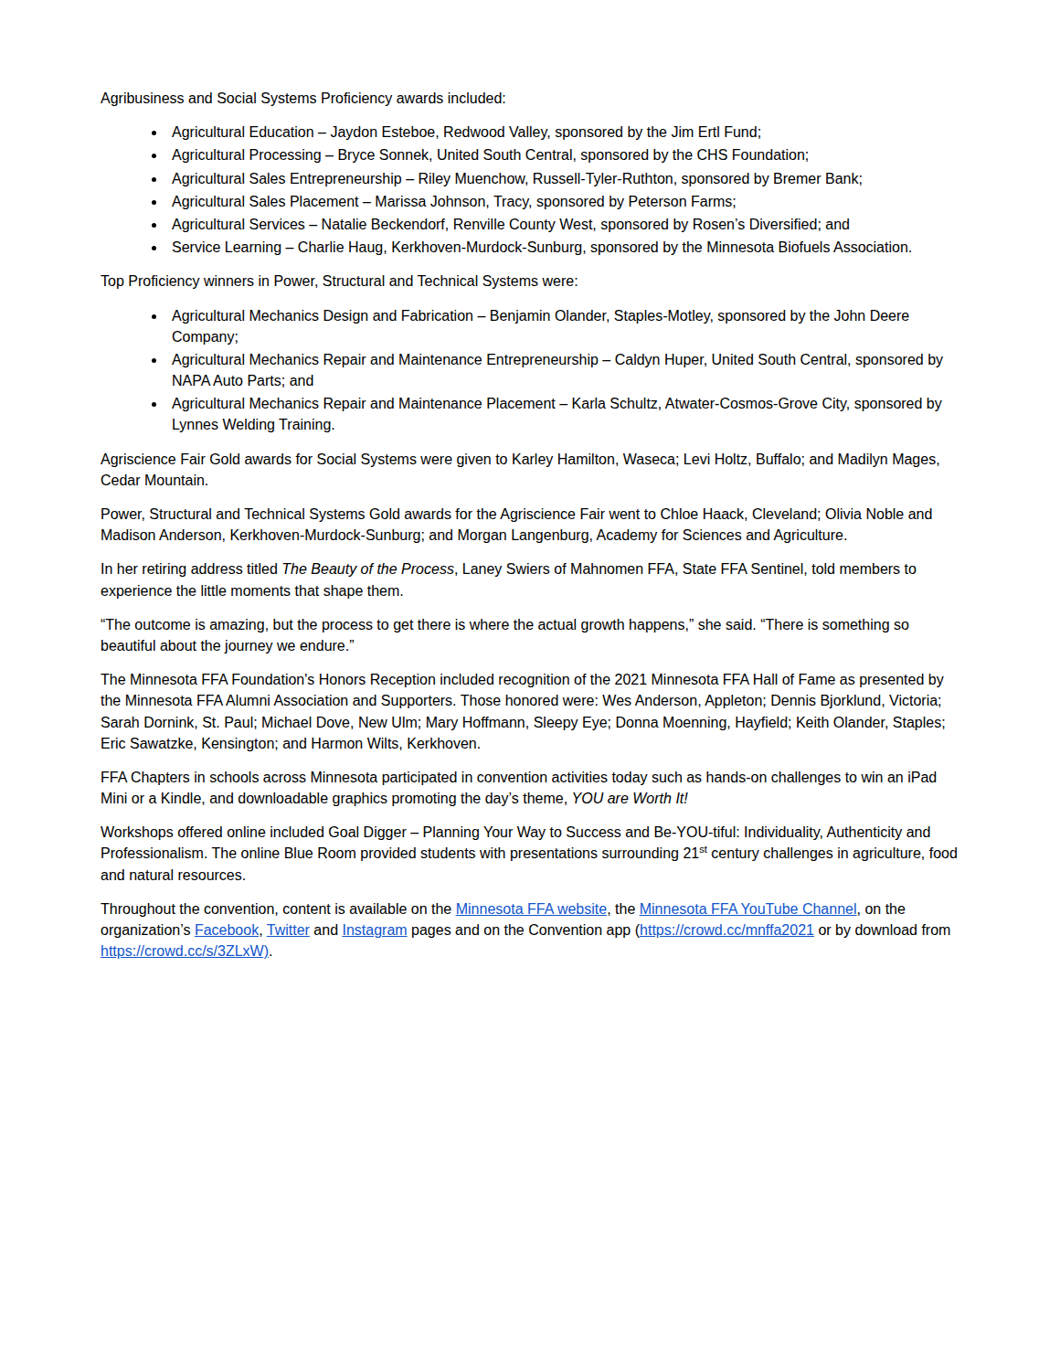Agribusiness and Social Systems Proficiency awards included:
Agricultural Education – Jaydon Esteboe, Redwood Valley, sponsored by the Jim Ertl Fund;
Agricultural Processing – Bryce Sonnek, United South Central, sponsored by the CHS Foundation;
Agricultural Sales Entrepreneurship – Riley Muenchow, Russell-Tyler-Ruthton, sponsored by Bremer Bank;
Agricultural Sales Placement – Marissa Johnson, Tracy, sponsored by Peterson Farms;
Agricultural Services – Natalie Beckendorf, Renville County West, sponsored by Rosen’s Diversified; and
Service Learning – Charlie Haug, Kerkhoven-Murdock-Sunburg, sponsored by the Minnesota Biofuels Association.
Top Proficiency winners in Power, Structural and Technical Systems were:
Agricultural Mechanics Design and Fabrication – Benjamin Olander, Staples-Motley, sponsored by the John Deere Company;
Agricultural Mechanics Repair and Maintenance Entrepreneurship – Caldyn Huper, United South Central, sponsored by NAPA Auto Parts; and
Agricultural Mechanics Repair and Maintenance Placement – Karla Schultz, Atwater-Cosmos-Grove City, sponsored by Lynnes Welding Training.
Agriscience Fair Gold awards for Social Systems were given to Karley Hamilton, Waseca; Levi Holtz, Buffalo; and Madilyn Mages, Cedar Mountain.
Power, Structural and Technical Systems Gold awards for the Agriscience Fair went to Chloe Haack, Cleveland; Olivia Noble and Madison Anderson, Kerkhoven-Murdock-Sunburg; and Morgan Langenburg, Academy for Sciences and Agriculture.
In her retiring address titled The Beauty of the Process, Laney Swiers of Mahnomen FFA, State FFA Sentinel, told members to experience the little moments that shape them.
“The outcome is amazing, but the process to get there is where the actual growth happens,” she said. “There is something so beautiful about the journey we endure.”
The Minnesota FFA Foundation's Honors Reception included recognition of the 2021 Minnesota FFA Hall of Fame as presented by the Minnesota FFA Alumni Association and Supporters. Those honored were: Wes Anderson, Appleton; Dennis Bjorklund, Victoria; Sarah Dornink, St. Paul; Michael Dove, New Ulm; Mary Hoffmann, Sleepy Eye; Donna Moenning, Hayfield; Keith Olander, Staples; Eric Sawatzke, Kensington; and Harmon Wilts, Kerkhoven.
FFA Chapters in schools across Minnesota participated in convention activities today such as hands-on challenges to win an iPad Mini or a Kindle, and downloadable graphics promoting the day’s theme, YOU are Worth It!
Workshops offered online included Goal Digger – Planning Your Way to Success and Be-YOU-tiful: Individuality, Authenticity and Professionalism. The online Blue Room provided students with presentations surrounding 21st century challenges in agriculture, food and natural resources.
Throughout the convention, content is available on the Minnesota FFA website, the Minnesota FFA YouTube Channel, on the organization’s Facebook, Twitter and Instagram pages and on the Convention app (https://crowd.cc/mnffa2021 or by download from https://crowd.cc/s/3ZLxW).